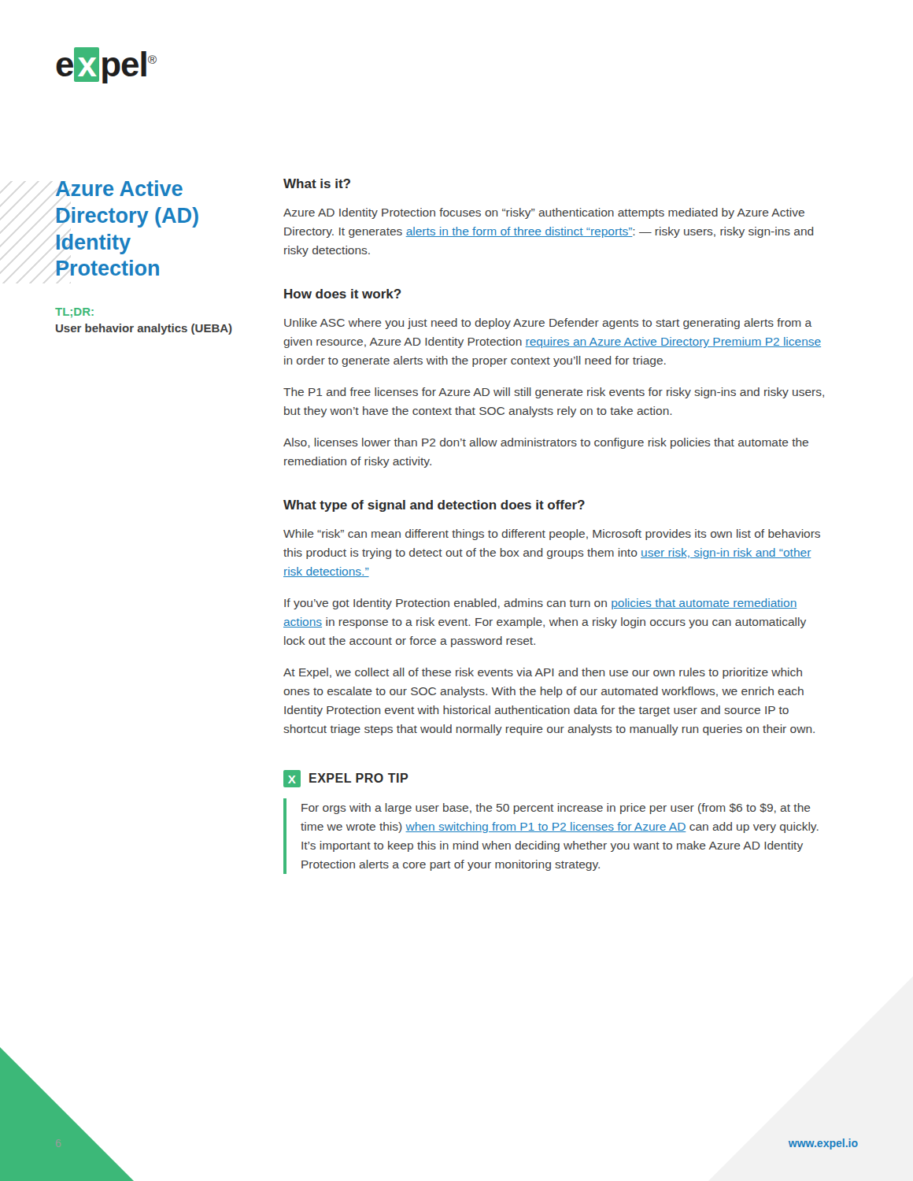expel®
Azure Active Directory (AD) Identity Protection
TL;DR:
User behavior analytics (UEBA)
What is it?
Azure AD Identity Protection focuses on “risky” authentication attempts mediated by Azure Active Directory. It generates alerts in the form of three distinct “reports”: — risky users, risky sign-ins and risky detections.
How does it work?
Unlike ASC where you just need to deploy Azure Defender agents to start generating alerts from a given resource, Azure AD Identity Protection requires an Azure Active Directory Premium P2 license in order to generate alerts with the proper context you’ll need for triage.
The P1 and free licenses for Azure AD will still generate risk events for risky sign-ins and risky users, but they won’t have the context that SOC analysts rely on to take action.
Also, licenses lower than P2 don’t allow administrators to configure risk policies that automate the remediation of risky activity.
What type of signal and detection does it offer?
While “risk” can mean different things to different people, Microsoft provides its own list of behaviors this product is trying to detect out of the box and groups them into user risk, sign-in risk and “other risk detections.”
If you’ve got Identity Protection enabled, admins can turn on policies that automate remediation actions in response to a risk event. For example, when a risky login occurs you can automatically lock out the account or force a password reset.
At Expel, we collect all of these risk events via API and then use our own rules to prioritize which ones to escalate to our SOC analysts. With the help of our automated workflows, we enrich each Identity Protection event with historical authentication data for the target user and source IP to shortcut triage steps that would normally require our analysts to manually run queries on their own.
X EXPEL PRO TIP
For orgs with a large user base, the 50 percent increase in price per user (from $6 to $9, at the time we wrote this) when switching from P1 to P2 licenses for Azure AD can add up very quickly. It’s important to keep this in mind when deciding whether you want to make Azure AD Identity Protection alerts a core part of your monitoring strategy.
6 www.expel.io